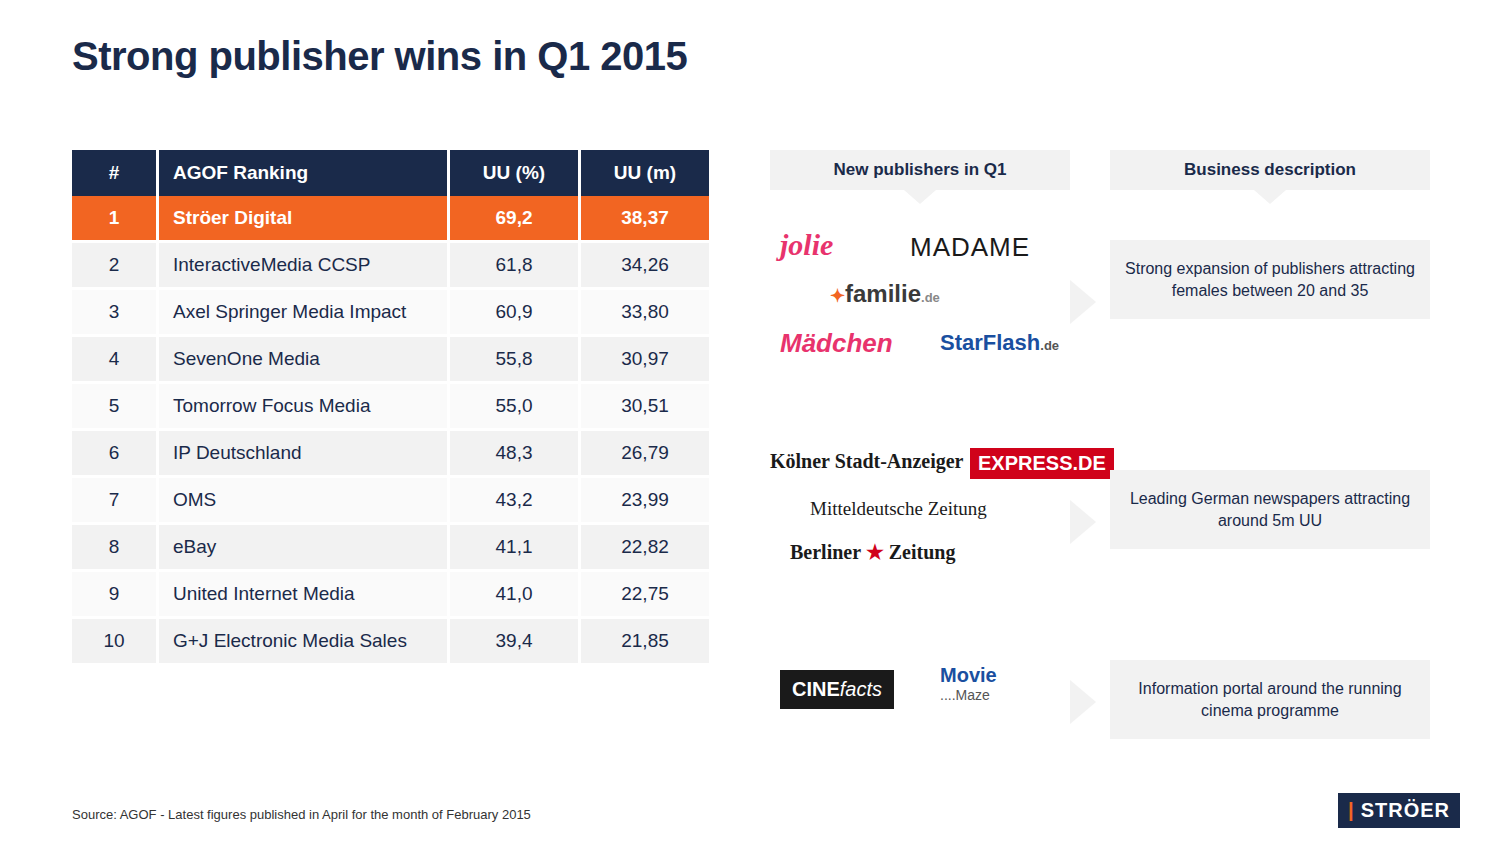Strong publisher wins in Q1 2015
| # | AGOF Ranking | UU (%) | UU (m) |
| --- | --- | --- | --- |
| 1 | Ströer Digital | 69,2 | 38,37 |
| 2 | InteractiveMedia CCSP | 61,8 | 34,26 |
| 3 | Axel Springer Media Impact | 60,9 | 33,80 |
| 4 | SevenOne Media | 55,8 | 30,97 |
| 5 | Tomorrow Focus Media | 55,0 | 30,51 |
| 6 | IP Deutschland | 48,3 | 26,79 |
| 7 | OMS | 43,2 | 23,99 |
| 8 | eBay | 41,1 | 22,82 |
| 9 | United Internet Media | 41,0 | 22,75 |
| 10 | G+J Electronic Media Sales | 39,4 | 21,85 |
New publishers in Q1
Business description
jolie MADAME ✦familie.de Mädchen StarFlash.de
Strong expansion of publishers attracting females between 20 and 35
Kölner Stadt-Anzeiger EXPRESS.DE Mitteldeutsche Zeitung Berliner ★ Zeitung
Leading German newspapers attracting around 5m UU
CINEfacts Movie....Maze
Information portal around the running cinema programme
Source: AGOF - Latest figures published in April for the month of February 2015
9
|STRÖER